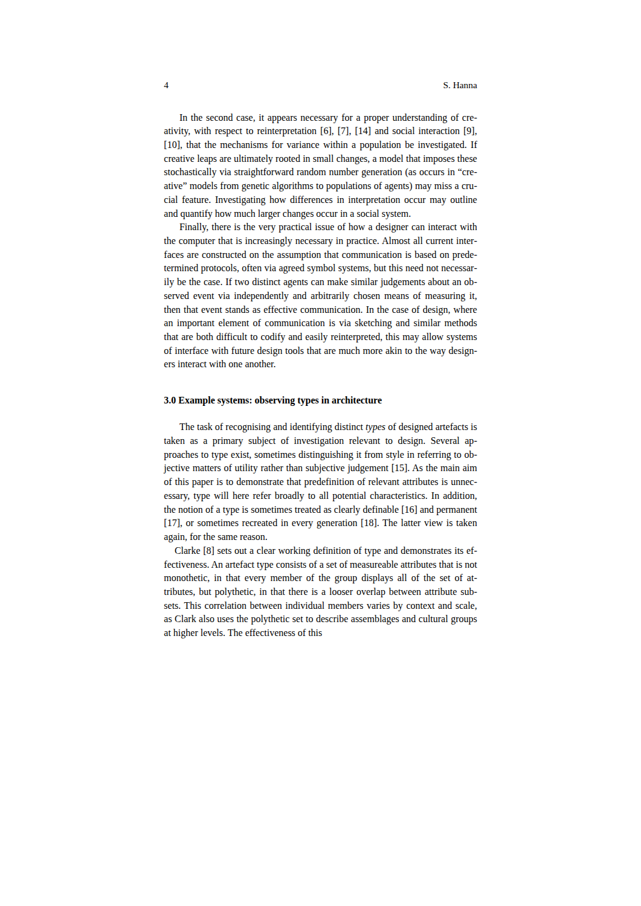4 S. Hanna
In the second case, it appears necessary for a proper understanding of creativity, with respect to reinterpretation [6], [7], [14] and social interaction [9], [10], that the mechanisms for variance within a population be investigated. If creative leaps are ultimately rooted in small changes, a model that imposes these stochastically via straightforward random number generation (as occurs in “creative” models from genetic algorithms to populations of agents) may miss a crucial feature. Investigating how differences in interpretation occur may outline and quantify how much larger changes occur in a social system.
Finally, there is the very practical issue of how a designer can interact with the computer that is increasingly necessary in practice. Almost all current interfaces are constructed on the assumption that communication is based on predetermined protocols, often via agreed symbol systems, but this need not necessarily be the case. If two distinct agents can make similar judgements about an observed event via independently and arbitrarily chosen means of measuring it, then that event stands as effective communication. In the case of design, where an important element of communication is via sketching and similar methods that are both difficult to codify and easily reinterpreted, this may allow systems of interface with future design tools that are much more akin to the way designers interact with one another.
3.0 Example systems: observing types in architecture
The task of recognising and identifying distinct types of designed artefacts is taken as a primary subject of investigation relevant to design. Several approaches to type exist, sometimes distinguishing it from style in referring to objective matters of utility rather than subjective judgement [15]. As the main aim of this paper is to demonstrate that predefinition of relevant attributes is unnecessary, type will here refer broadly to all potential characteristics. In addition, the notion of a type is sometimes treated as clearly definable [16] and permanent [17], or sometimes recreated in every generation [18]. The latter view is taken again, for the same reason.
Clarke [8] sets out a clear working definition of type and demonstrates its effectiveness. An artefact type consists of a set of measureable attributes that is not monothetic, in that every member of the group displays all of the set of attributes, but polythetic, in that there is a looser overlap between attribute subsets. This correlation between individual members varies by context and scale, as Clark also uses the polythetic set to describe assemblages and cultural groups at higher levels. The effectiveness of this